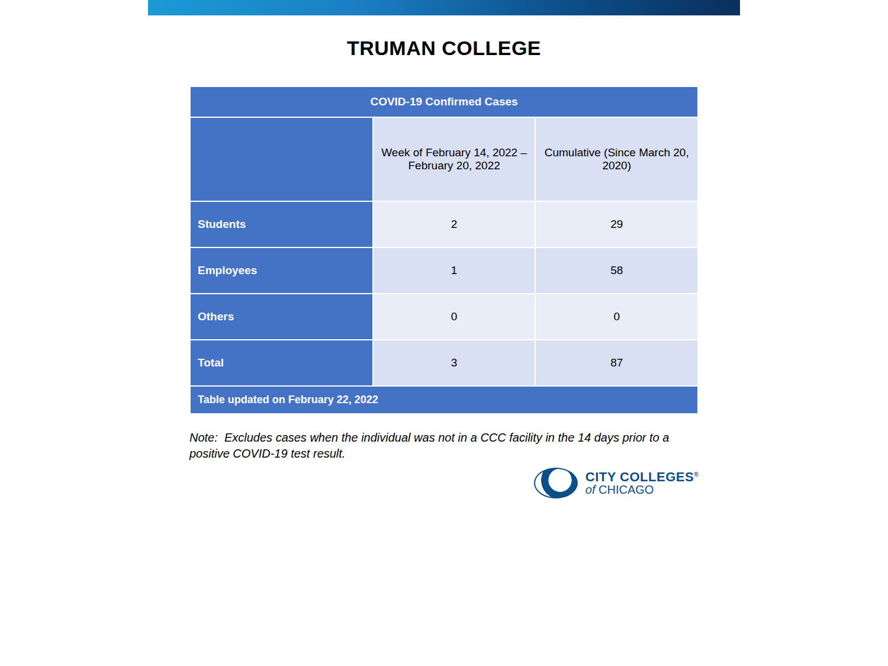TRUMAN COLLEGE
| COVID-19 Confirmed Cases |
| --- |
| | Week of February 14, 2022 – February 20, 2022 | Cumulative (Since March 20, 2020) |
| Students | 2 | 29 |
| Employees | 1 | 58 |
| Others | 0 | 0 |
| Total | 3 | 87 |
| Table updated on February 22, 2022 |
Note: Excludes cases when the individual was not in a CCC facility in the 14 days prior to a positive COVID-19 test result.
CITY COLLEGES®
of CHICAGO